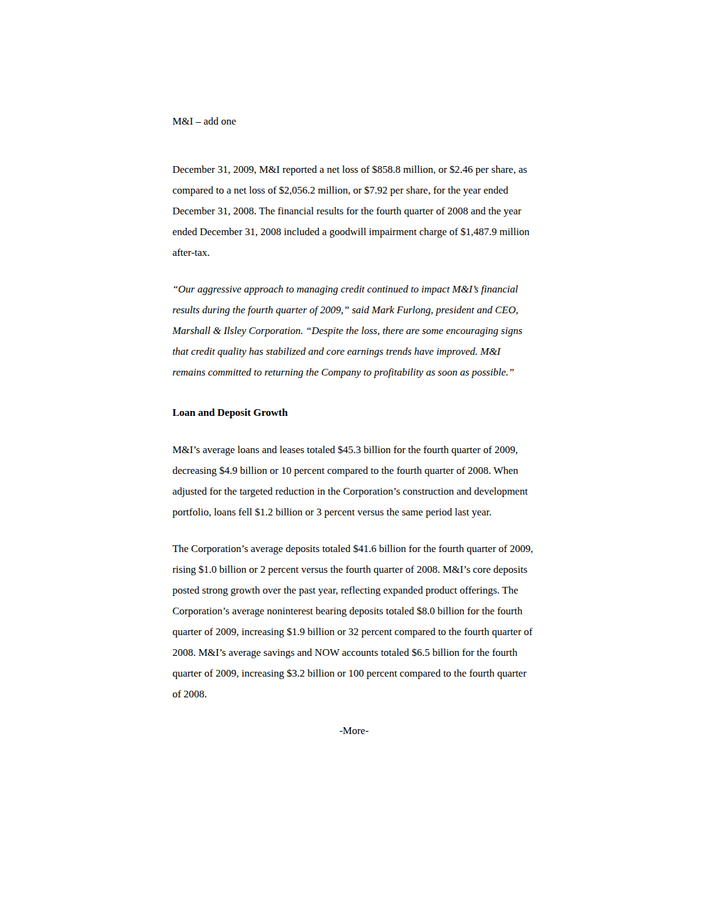M&I – add one
December 31, 2009, M&I reported a net loss of $858.8 million, or $2.46 per share, as compared to a net loss of $2,056.2 million, or $7.92 per share, for the year ended December 31, 2008. The financial results for the fourth quarter of 2008 and the year ended December 31, 2008 included a goodwill impairment charge of $1,487.9 million after-tax.
“Our aggressive approach to managing credit continued to impact M&I’s financial results during the fourth quarter of 2009,” said Mark Furlong, president and CEO, Marshall & Ilsley Corporation. “Despite the loss, there are some encouraging signs that credit quality has stabilized and core earnings trends have improved. M&I remains committed to returning the Company to profitability as soon as possible.”
Loan and Deposit Growth
M&I’s average loans and leases totaled $45.3 billion for the fourth quarter of 2009, decreasing $4.9 billion or 10 percent compared to the fourth quarter of 2008. When adjusted for the targeted reduction in the Corporation’s construction and development portfolio, loans fell $1.2 billion or 3 percent versus the same period last year.
The Corporation’s average deposits totaled $41.6 billion for the fourth quarter of 2009, rising $1.0 billion or 2 percent versus the fourth quarter of 2008. M&I’s core deposits posted strong growth over the past year, reflecting expanded product offerings. The Corporation’s average noninterest bearing deposits totaled $8.0 billion for the fourth quarter of 2009, increasing $1.9 billion or 32 percent compared to the fourth quarter of 2008. M&I’s average savings and NOW accounts totaled $6.5 billion for the fourth quarter of 2009, increasing $3.2 billion or 100 percent compared to the fourth quarter of 2008.
-More-